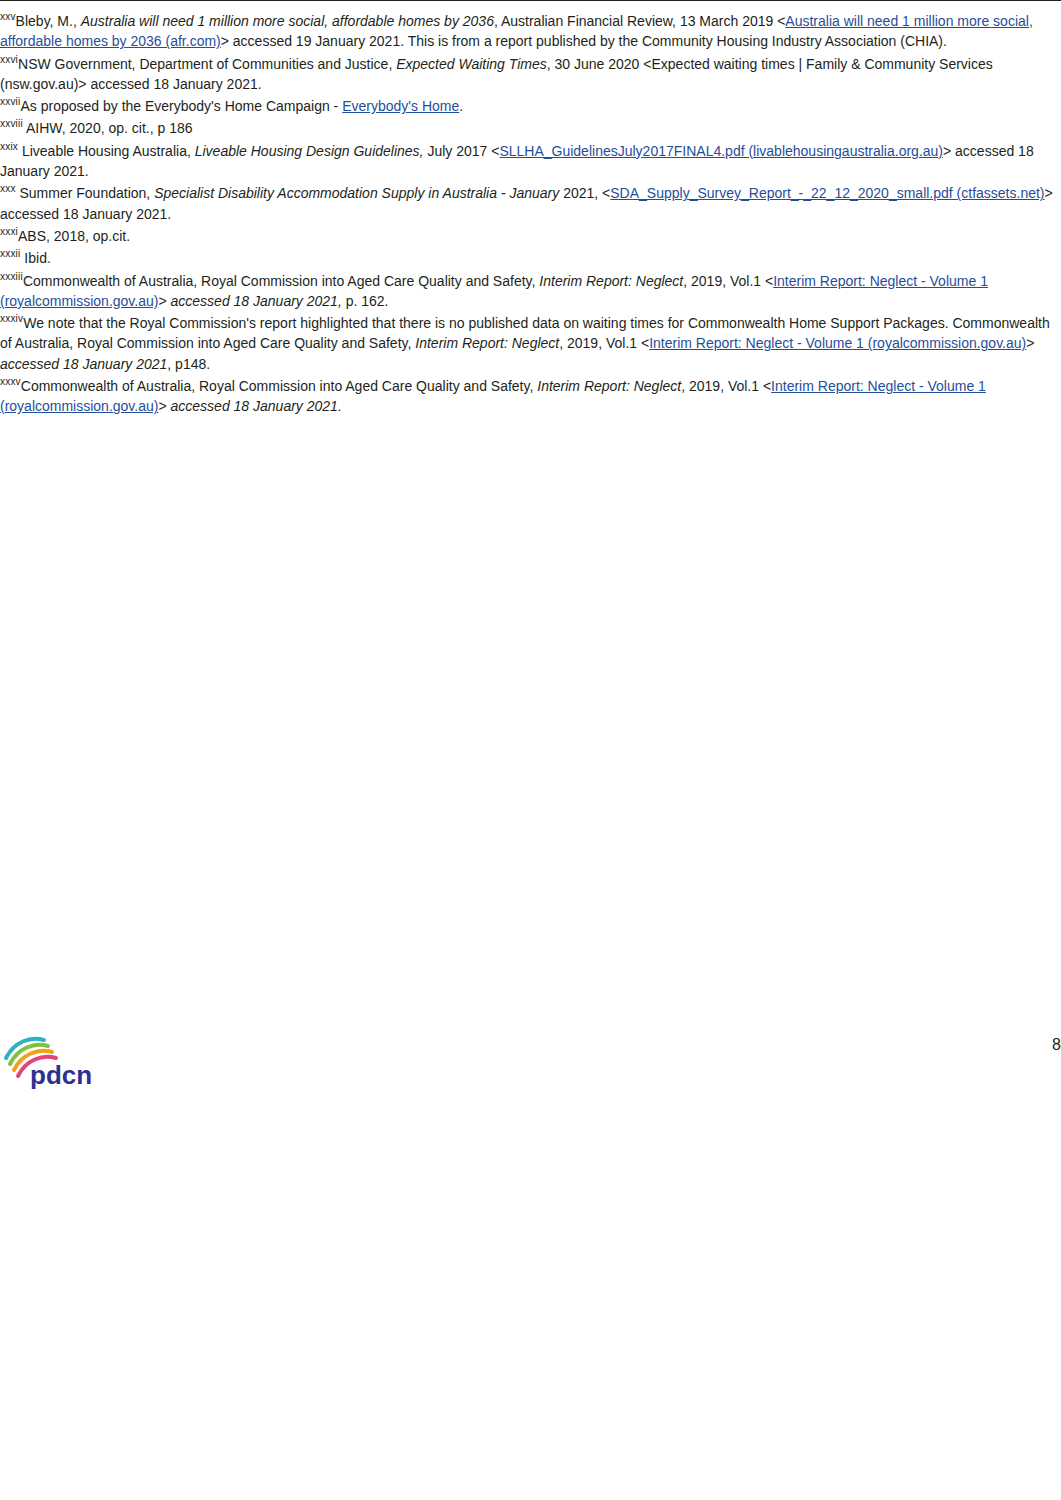xxvBleby, M., Australia will need 1 million more social, affordable homes by 2036, Australian Financial Review, 13 March 2019 <Australia will need 1 million more social, affordable homes by 2036 (afr.com)> accessed 19 January 2021. This is from a report published by the Community Housing Industry Association (CHIA).
xxviNSW Government, Department of Communities and Justice, Expected Waiting Times, 30 June 2020 <Expected waiting times | Family & Community Services (nsw.gov.au)> accessed 18 January 2021.
xxviiAs proposed by the Everybody's Home Campaign - Everybody's Home.
xxviii AIHW, 2020, op. cit., p 186
xxix Liveable Housing Australia, Liveable Housing Design Guidelines, July 2017 <SLLHA_GuidelinesJuly2017FINAL4.pdf (livablehousingaustralia.org.au)> accessed 18 January 2021.
xxx Summer Foundation, Specialist Disability Accommodation Supply in Australia - January 2021, <SDA_Supply_Survey_Report_-_22_12_2020_small.pdf (ctfassets.net)> accessed 18 January 2021.
xxxiABS, 2018, op.cit.
xxxii Ibid.
xxxiiiCommonwealth of Australia, Royal Commission into Aged Care Quality and Safety, Interim Report: Neglect, 2019, Vol.1 <Interim Report: Neglect - Volume 1 (royalcommission.gov.au)> accessed 18 January 2021, p. 162.
xxxivWe note that the Royal Commission's report highlighted that there is no published data on waiting times for Commonwealth Home Support Packages. Commonwealth of Australia, Royal Commission into Aged Care Quality and Safety, Interim Report: Neglect, 2019, Vol.1 <Interim Report: Neglect - Volume 1 (royalcommission.gov.au)> accessed 18 January 2021, p148.
xxxvCommonwealth of Australia, Royal Commission into Aged Care Quality and Safety, Interim Report: Neglect, 2019, Vol.1 <Interim Report: Neglect - Volume 1 (royalcommission.gov.au)> accessed 18 January 2021.
8
pdcn